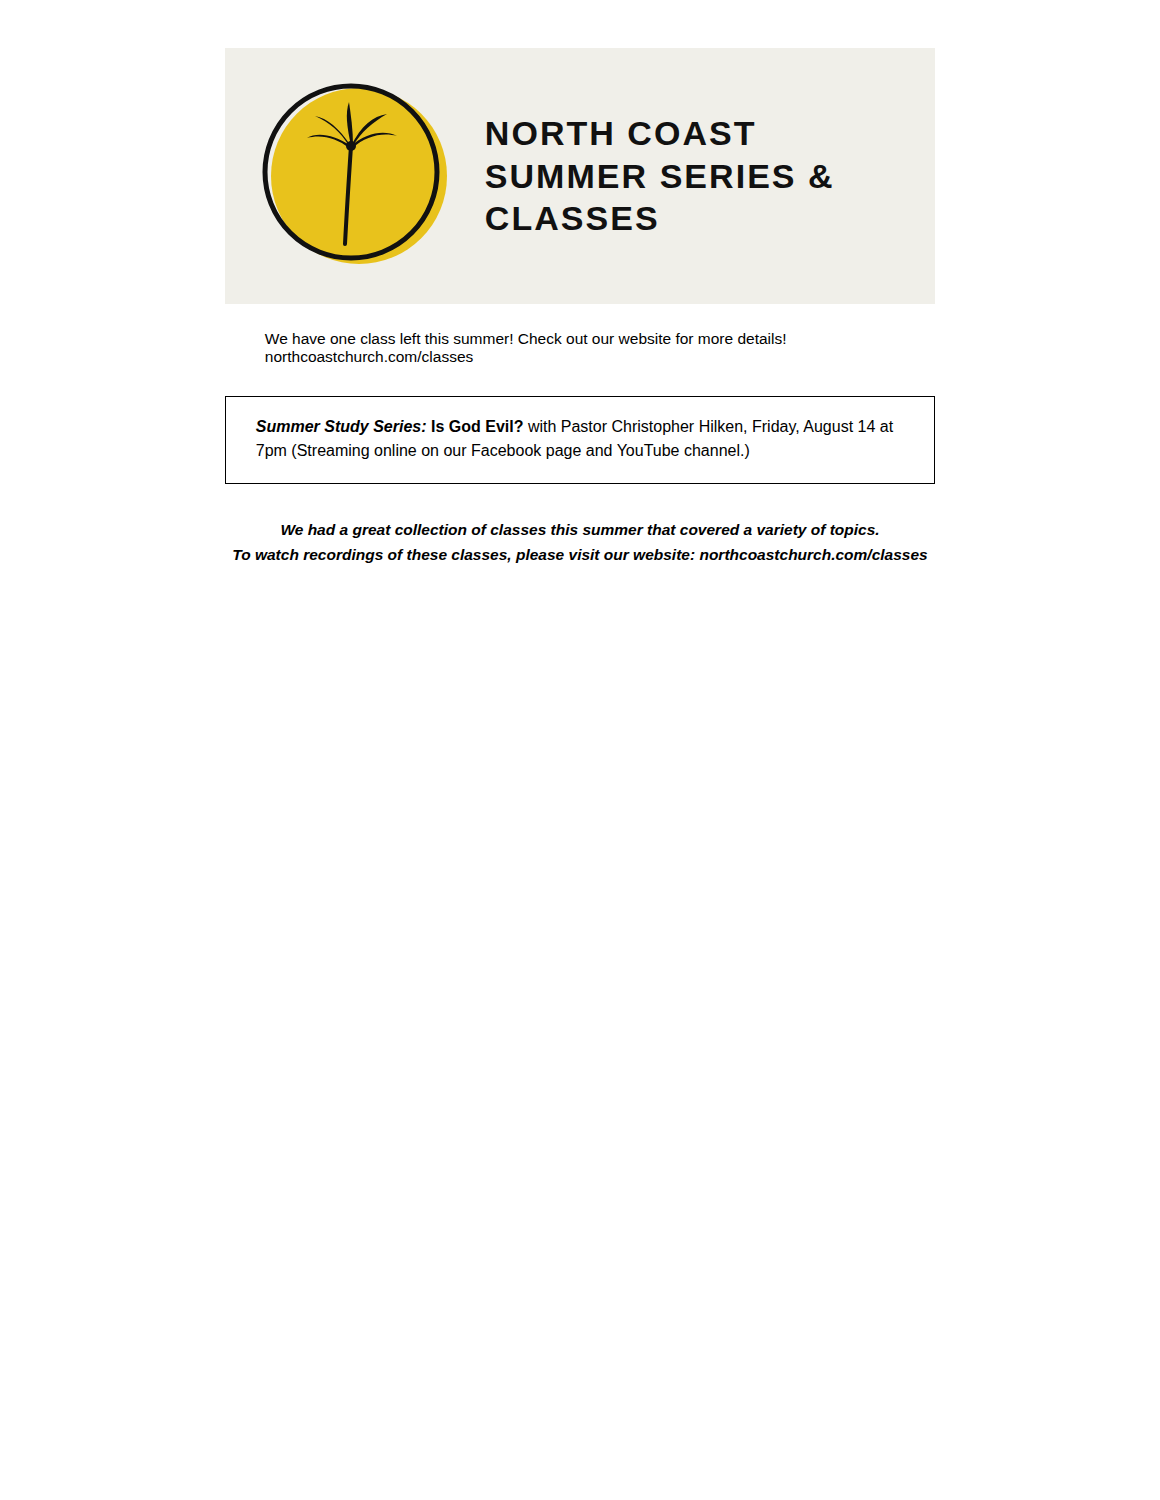North Coast
Summer Series & Classes
We have one class left this summer! Check out our website for more details! northcoastchurch.com/classes
Summer Study Series: Is God Evil? with Pastor Christopher Hilken, Friday, August 14 at 7pm (Streaming online on our Facebook page and YouTube channel.)
We had a great collection of classes this summer that covered a variety of topics.
To watch recordings of these classes, please visit our website: northcoastchurch.com/classes